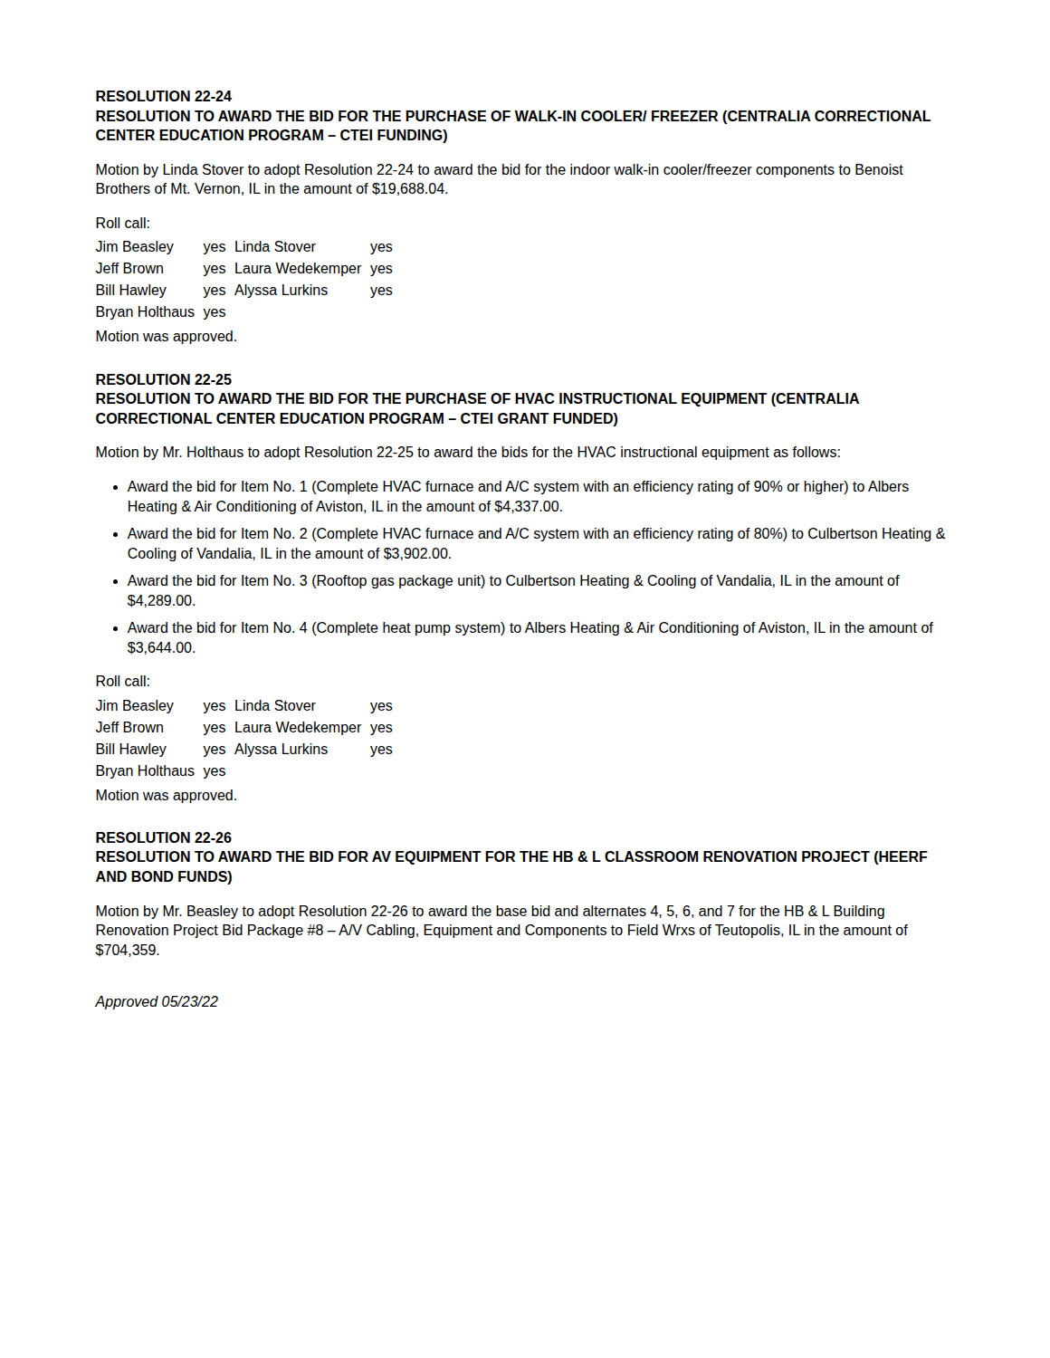Resolution 22-24
Resolution to award the bid for the purchase of walk-in cooler/ freezer (Centralia Correctional Center Education Program – CTEI funding)
Motion by Linda Stover to adopt Resolution 22-24 to award the bid for the indoor walk-in cooler/freezer components to Benoist Brothers of Mt. Vernon, IL in the amount of $19,688.04.
Roll call:
| Jim Beasley | yes | Linda Stover | yes |
| Jeff Brown | yes | Laura Wedekemper | yes |
| Bill Hawley | yes | Alyssa Lurkins | yes |
| Bryan Holthaus | yes | | |
Motion was approved.
Resolution 22-25
Resolution to award the bid for the purchase of HVAC instructional equipment (Centralia Correctional Center Education Program – CTEI grant funded)
Motion by Mr. Holthaus to adopt Resolution 22-25 to award the bids for the HVAC instructional equipment as follows:
Award the bid for Item No. 1 (Complete HVAC furnace and A/C system with an efficiency rating of 90% or higher) to Albers Heating & Air Conditioning of Aviston, IL in the amount of $4,337.00.
Award the bid for Item No. 2 (Complete HVAC furnace and A/C system with an efficiency rating of 80%) to Culbertson Heating & Cooling of Vandalia, IL in the amount of $3,902.00.
Award the bid for Item No. 3 (Rooftop gas package unit) to Culbertson Heating & Cooling of Vandalia, IL in the amount of $4,289.00.
Award the bid for Item No. 4 (Complete heat pump system) to Albers Heating & Air Conditioning of Aviston, IL in the amount of $3,644.00.
Roll call:
| Jim Beasley | yes | Linda Stover | yes |
| Jeff Brown | yes | Laura Wedekemper | yes |
| Bill Hawley | yes | Alyssa Lurkins | yes |
| Bryan Holthaus | yes | | |
Motion was approved.
Resolution 22-26
Resolution to award the bid for AV equipment for the HB & L classroom renovation project (HEERF and bond funds)
Motion by Mr. Beasley to adopt Resolution 22-26 to award the base bid and alternates 4, 5, 6, and 7 for the HB & L Building Renovation Project Bid Package #8 – A/V Cabling, Equipment and Components to Field Wrxs of Teutopolis, IL in the amount of $704,359.
Approved 05/23/22